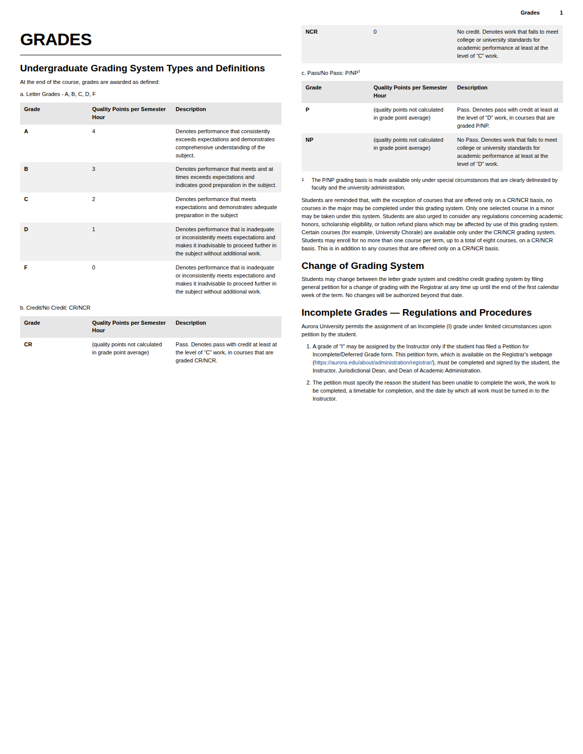Grades1
GRADES
Undergraduate Grading System Types and Definitions
At the end of the course, grades are awarded as defined:
a. Letter Grades - A, B, C, D, F
| Grade | Quality Points per Semester Hour | Description |
| --- | --- | --- |
| A | 4 | Denotes performance that consistently exceeds expectations and demonstrates comprehensive understanding of the subject. |
| B | 3 | Denotes performance that meets and at times exceeds expectations and indicates good preparation in the subject. |
| C | 2 | Denotes performance that meets expectations and demonstrates adequate preparation in the subject |
| D | 1 | Denotes performance that is inadequate or inconsistently meets expectations and makes it inadvisable to proceed further in the subject without additional work. |
| F | 0 | Denotes performance that is inadequate or inconsistently meets expectations and makes it inadvisable to proceed further in the subject without additional work. |
b. Credit/No Credit: CR/NCR
| Grade | Quality Points per Semester Hour | Description |
| --- | --- | --- |
| CR | (quality points not calculated in grade point average) | Pass. Denotes pass with credit at least at the level of “C” work, in courses that are graded CR/NCR. |
| NCR | 0 | No credit. Denotes work that fails to meet college or university standards for academic performance at least at the level of “C” work. |
c. Pass/No Pass: P/NP1
| Grade | Quality Points per Semester Hour | Description |
| --- | --- | --- |
| P | (quality points not calculated in grade point average) | Pass. Denotes pass with credit at least at the level of “D” work, in courses that are graded P/NP. |
| NP | (quality points not calculated in grade point average) | No Pass. Denotes work that fails to meet college or university standards for academic performance at least at the level of “D” work. |
1
The P/NP grading basis is made available only under special circumstances that are clearly delineated by faculty and the university administration.
Students are reminded that, with the exception of courses that are offered only on a CR/NCR basis, no courses in the major may be completed under this grading system. Only one selected course in a minor may be taken under this system. Students are also urged to consider any regulations concerning academic honors, scholarship eligibility, or tuition refund plans which may be affected by use of this grading system. Certain courses (for example, University Chorale) are available only under the CR/NCR grading system. Students may enroll for no more than one course per term, up to a total of eight courses, on a CR/NCR basis. This is in addition to any courses that are offered only on a CR/NCR basis.
Change of Grading System
Students may change between the letter grade system and credit/no credit grading system by filing general petition for a change of grading with the Registrar at any time up until the end of the first calendar week of the term. No changes will be authorized beyond that date.
Incomplete Grades — Regulations and Procedures
Aurora University permits the assignment of an Incomplete (I) grade under limited circumstances upon petition by the student.
A grade of "I" may be assigned by the Instructor only if the student has filed a Petition for Incomplete/Deferred Grade form. This petition form, which is available on the Registrar's webpage (https://aurora.edu/about/administration/registrar/), must be completed and signed by the student, the Instructor, Jurisdictional Dean, and Dean of Academic Administration.
The petition must specify the reason the student has been unable to complete the work, the work to be completed, a timetable for completion, and the date by which all work must be turned in to the Instructor.